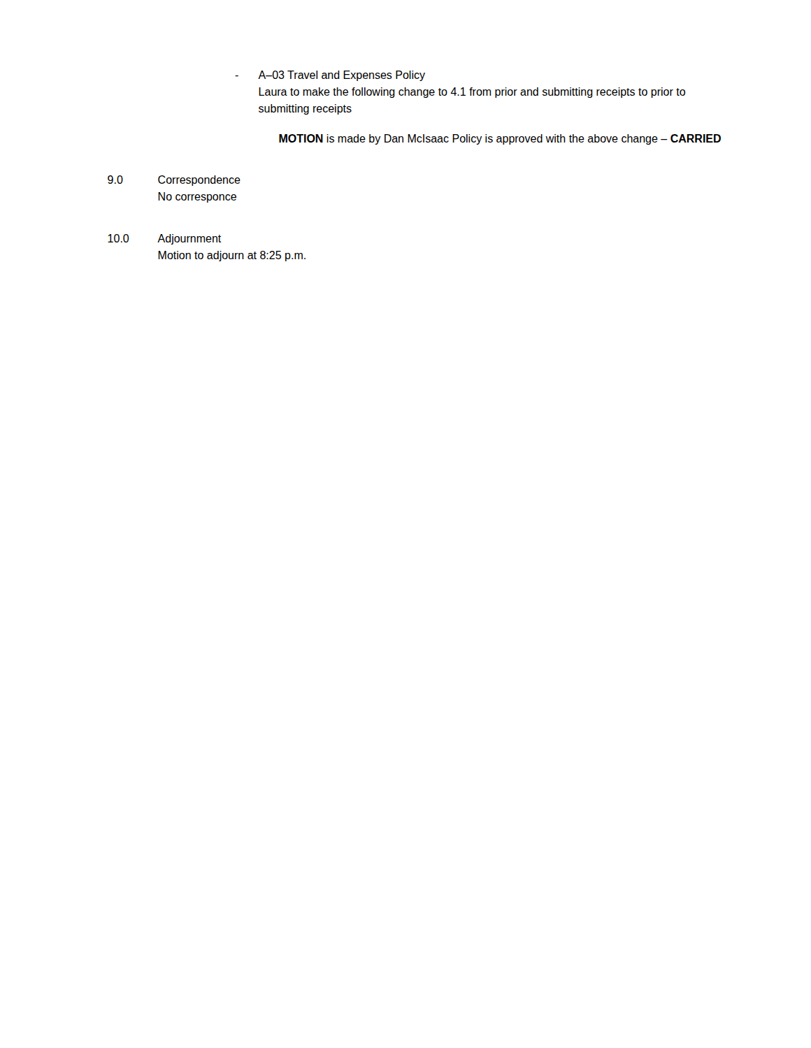-
A–03 Travel and Expenses Policy
Laura to make the following change to 4.1 from prior and submitting receipts to prior to submitting receipts
MOTION is made by Dan McIsaac Policy is approved with the above change – CARRIED
9.0
Correspondence
No corresponce
10.0
Adjournment
Motion to adjourn at 8:25 p.m.